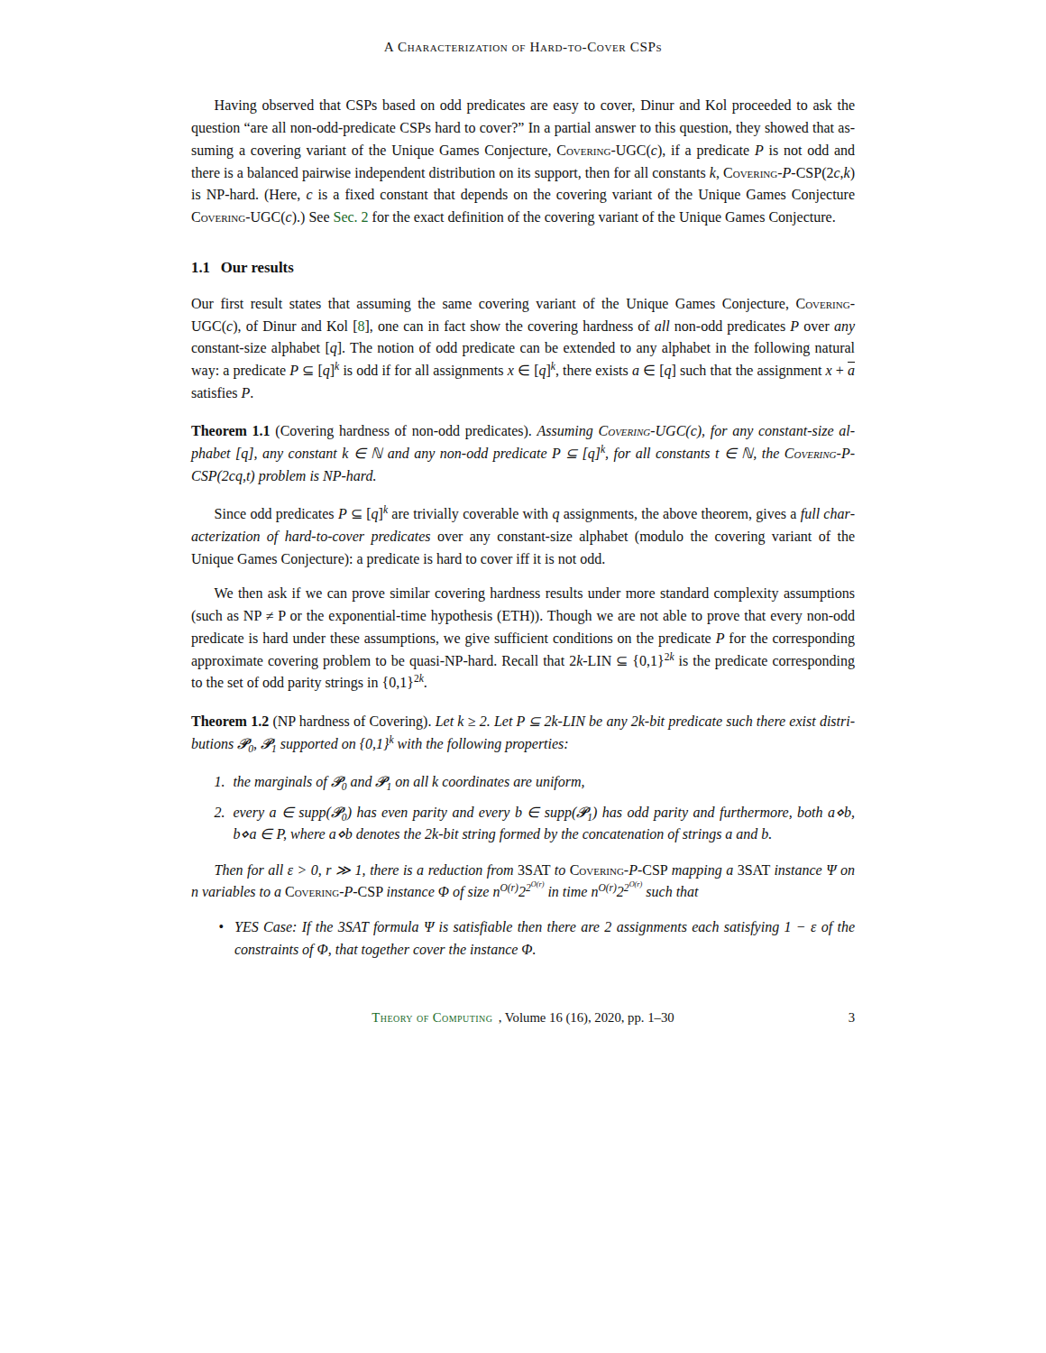A Characterization of Hard-to-Cover CSPs
Having observed that CSPs based on odd predicates are easy to cover, Dinur and Kol proceeded to ask the question “are all non-odd-predicate CSPs hard to cover?” In a partial answer to this question, they showed that assuming a covering variant of the Unique Games Conjecture, Covering-UGC(c), if a predicate P is not odd and there is a balanced pairwise independent distribution on its support, then for all constants k, Covering-P-CSP(2c,k) is NP-hard. (Here, c is a fixed constant that depends on the covering variant of the Unique Games Conjecture Covering-UGC(c).) See Sec. 2 for the exact definition of the covering variant of the Unique Games Conjecture.
1.1 Our results
Our first result states that assuming the same covering variant of the Unique Games Conjecture, Covering-UGC(c), of Dinur and Kol [8], one can in fact show the covering hardness of all non-odd predicates P over any constant-size alphabet [q]. The notion of odd predicate can be extended to any alphabet in the following natural way: a predicate P ⊆ [q]k is odd if for all assignments x ∈ [q]k, there exists a ∈ [q] such that the assignment x + a satisfies P.
Theorem 1.1 (Covering hardness of non-odd predicates). Assuming Covering-UGC(c), for any constant-size alphabet [q], any constant k ∈ ℕ and any non-odd predicate P ⊆ [q]k, for all constants t ∈ ℕ, the Covering-P-CSP(2cq,t) problem is NP-hard.
Since odd predicates P ⊆ [q]k are trivially coverable with q assignments, the above theorem, gives a full characterization of hard-to-cover predicates over any constant-size alphabet (modulo the covering variant of the Unique Games Conjecture): a predicate is hard to cover iff it is not odd.
We then ask if we can prove similar covering hardness results under more standard complexity assumptions (such as NP ≠ P or the exponential-time hypothesis (ETH)). Though we are not able to prove that every non-odd predicate is hard under these assumptions, we give sufficient conditions on the predicate P for the corresponding approximate covering problem to be quasi-NP-hard. Recall that 2k-LIN ⊆ {0,1}2k is the predicate corresponding to the set of odd parity strings in {0,1}2k.
Theorem 1.2 (NP hardness of Covering). Let k ≥ 2. Let P ⊆ 2k-LIN be any 2k-bit predicate such there exist distributions 𝓟0, 𝓟1 supported on {0,1}k with the following properties:
the marginals of 𝓟0 and 𝓟1 on all k coordinates are uniform,
every a ∈ supp(𝓟0) has even parity and every b ∈ supp(𝓟1) has odd parity and furthermore, both a⋄b, b⋄a ∈ P, where a⋄b denotes the 2k-bit string formed by the concatenation of strings a and b.
Then for all ε > 0, r ≫ 1, there is a reduction from 3SAT to Covering-P-CSP mapping a 3SAT instance Ψ on n variables to a Covering-P-CSP instance Φ of size nO(r)22O(r) in time nO(r)22O(r) such that
YES Case: If the 3SAT formula Ψ is satisfiable then there are 2 assignments each satisfying 1 − ε of the constraints of Φ, that together cover the instance Φ.
Theory of Computing , Volume 16 (16), 2020, pp. 1–30 3